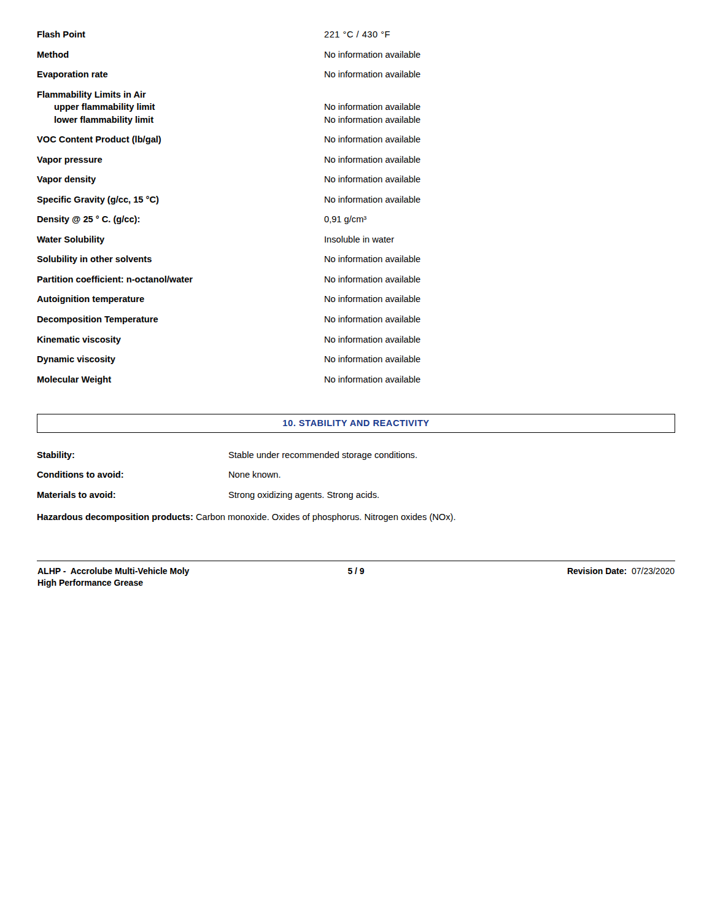| Flash Point | 221 °C / 430 °F |
| Method | No information available |
| Evaporation rate | No information available |
| Flammability Limits in Air upper flammability limit lower flammability limit | No information available No information available |
| VOC Content Product (lb/gal) | No information available |
| Vapor pressure | No information available |
| Vapor density | No information available |
| Specific Gravity (g/cc, 15 °C) | No information available |
| Density @ 25 ° C. (g/cc): | 0,91 g/cm³ |
| Water Solubility | Insoluble in water |
| Solubility in other solvents | No information available |
| Partition coefficient: n-octanol/water | No information available |
| Autoignition temperature | No information available |
| Decomposition Temperature | No information available |
| Kinematic viscosity | No information available |
| Dynamic viscosity | No information available |
| Molecular Weight | No information available |
10. STABILITY AND REACTIVITY
| Stability: | Stable under recommended storage conditions. |
| Conditions to avoid: | None known. |
| Materials to avoid: | Strong oxidizing agents. Strong acids. |
Hazardous decomposition products: Carbon monoxide. Oxides of phosphorus. Nitrogen oxides (NOx).
| ALHP - Accrolube Multi-Vehicle Moly High Performance Grease | 5 / 9 | Revision Date: 07/23/2020 |